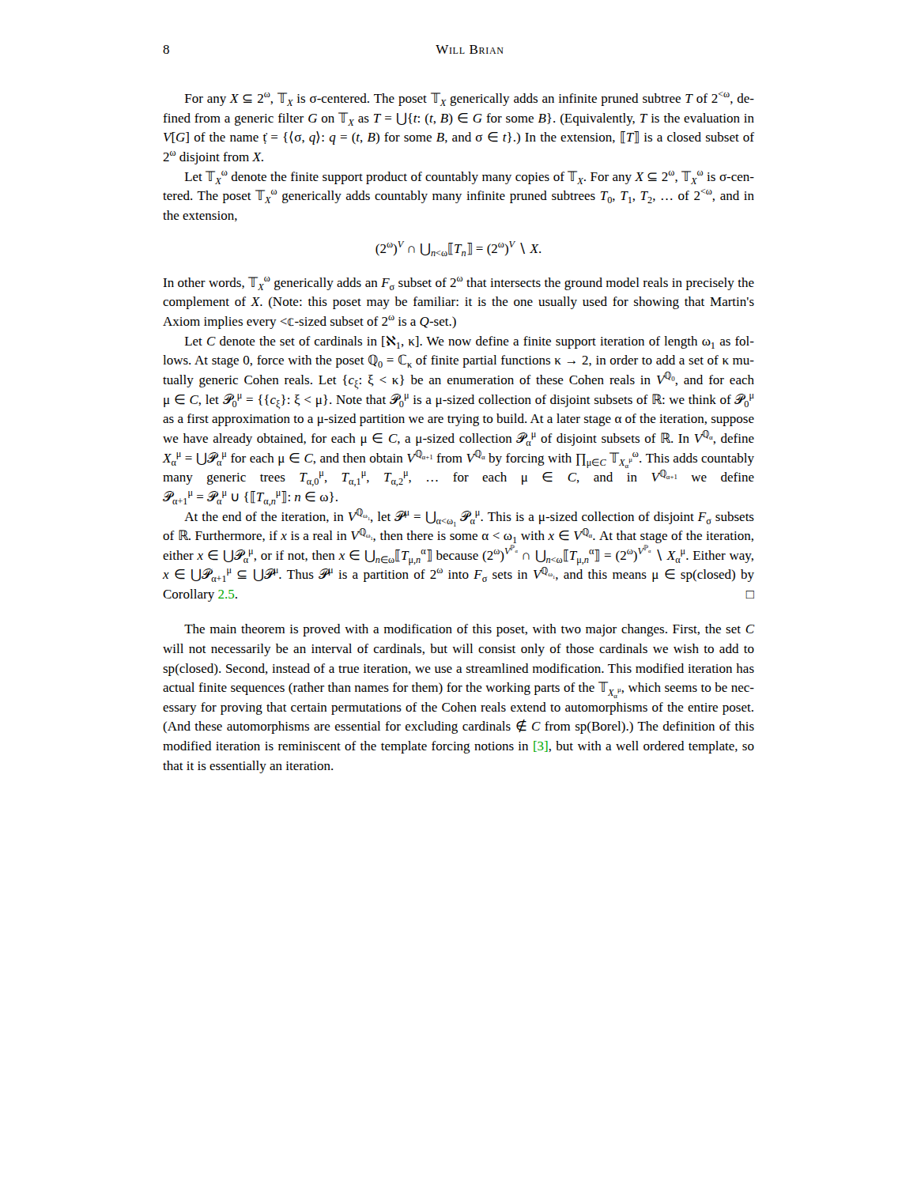8 Will Brian
For any X ⊆ 2ω, 𝕋X is σ-centered. The poset 𝕋X generically adds an infinite pruned subtree T of 2<ω, defined from a generic filter G on 𝕋X as T = ⋃{t: (t, B) ∈ G for some B}. (Equivalently, T is the evaluation in V[G] of the name ṭ̇ = {⟨σ, q⟩: q = (t, B) for some B, and σ ∈ t}.) In the extension, ⟦T⟧ is a closed subset of 2ω disjoint from X.
Let 𝕋Xω denote the finite support product of countably many copies of 𝕋X. For any X ⊆ 2ω, 𝕋Xω is σ-centered. The poset 𝕋Xω generically adds countably many infinite pruned subtrees T0, T1, T2, … of 2<ω, and in the extension,
(2ω)V ∩ ⋃n<ω⟦Tn⟧ = (2ω)V ∖ X.
In other words, 𝕋Xω generically adds an Fσ subset of 2ω that intersects the ground model reals in precisely the complement of X. (Note: this poset may be familiar: it is the one usually used for showing that Martin's Axiom implies every <𝕔-sized subset of 2ω is a Q-set.)
Let C denote the set of cardinals in [ℵ1, κ]. We now define a finite support iteration of length ω1 as follows. At stage 0, force with the poset ℚ0 = ℂκ of finite partial functions κ → 2, in order to add a set of κ mutually generic Cohen reals. Let {cξ: ξ < κ} be an enumeration of these Cohen reals in Vℚ0, and for each μ ∈ C, let 𝒫0μ = {{cξ}: ξ < μ}. Note that 𝒫0μ is a μ-sized collection of disjoint subsets of ℝ: we think of 𝒫0μ as a first approximation to a μ-sized partition we are trying to build. At a later stage α of the iteration, suppose we have already obtained, for each μ ∈ C, a μ-sized collection 𝒫αμ of disjoint subsets of ℝ. In Vℚα, define Xαμ = ⋃𝒫αμ for each μ ∈ C, and then obtain Vℚα+1 from Vℚα by forcing with ∏μ∈C 𝕋Xαμω. This adds countably many generic trees Tα,0μ, Tα,1μ, Tα,2μ, … for each μ ∈ C, and in Vℚα+1 we define 𝒫α+1μ = 𝒫αμ ∪ {⟦Tα,nμ⟧: n ∈ ω}.
At the end of the iteration, in Vℚω1, let 𝒫μ = ⋃α<ω1 𝒫αμ. This is a μ-sized collection of disjoint Fσ subsets of ℝ. Furthermore, if x is a real in Vℚω1, then there is some α < ω1 with x ∈ Vℚα. At that stage of the iteration, either x ∈ ⋃𝒫αμ, or if not, then x ∈ ⋃n∈ω⟦Tμ,nα⟧ because (2ω)Vℙα ∩ ⋃n<ω⟦Tμ,nα⟧ = (2ω)Vℙα ∖ Xαμ. Either way, x ∈ ⋃𝒫α+1μ ⊆ ⋃𝒫μ. Thus 𝒫μ is a partition of 2ω into Fσ sets in Vℚω1, and this means μ ∈ sp(closed) by Corollary 2.5.□
The main theorem is proved with a modification of this poset, with two major changes. First, the set C will not necessarily be an interval of cardinals, but will consist only of those cardinals we wish to add to sp(closed). Second, instead of a true iteration, we use a streamlined modification. This modified iteration has actual finite sequences (rather than names for them) for the working parts of the 𝕋Xαμ, which seems to be necessary for proving that certain permutations of the Cohen reals extend to automorphisms of the entire poset. (And these automorphisms are essential for excluding cardinals ∉ C from sp(Borel).) The definition of this modified iteration is reminiscent of the template forcing notions in [3], but with a well ordered template, so that it is essentially an iteration.